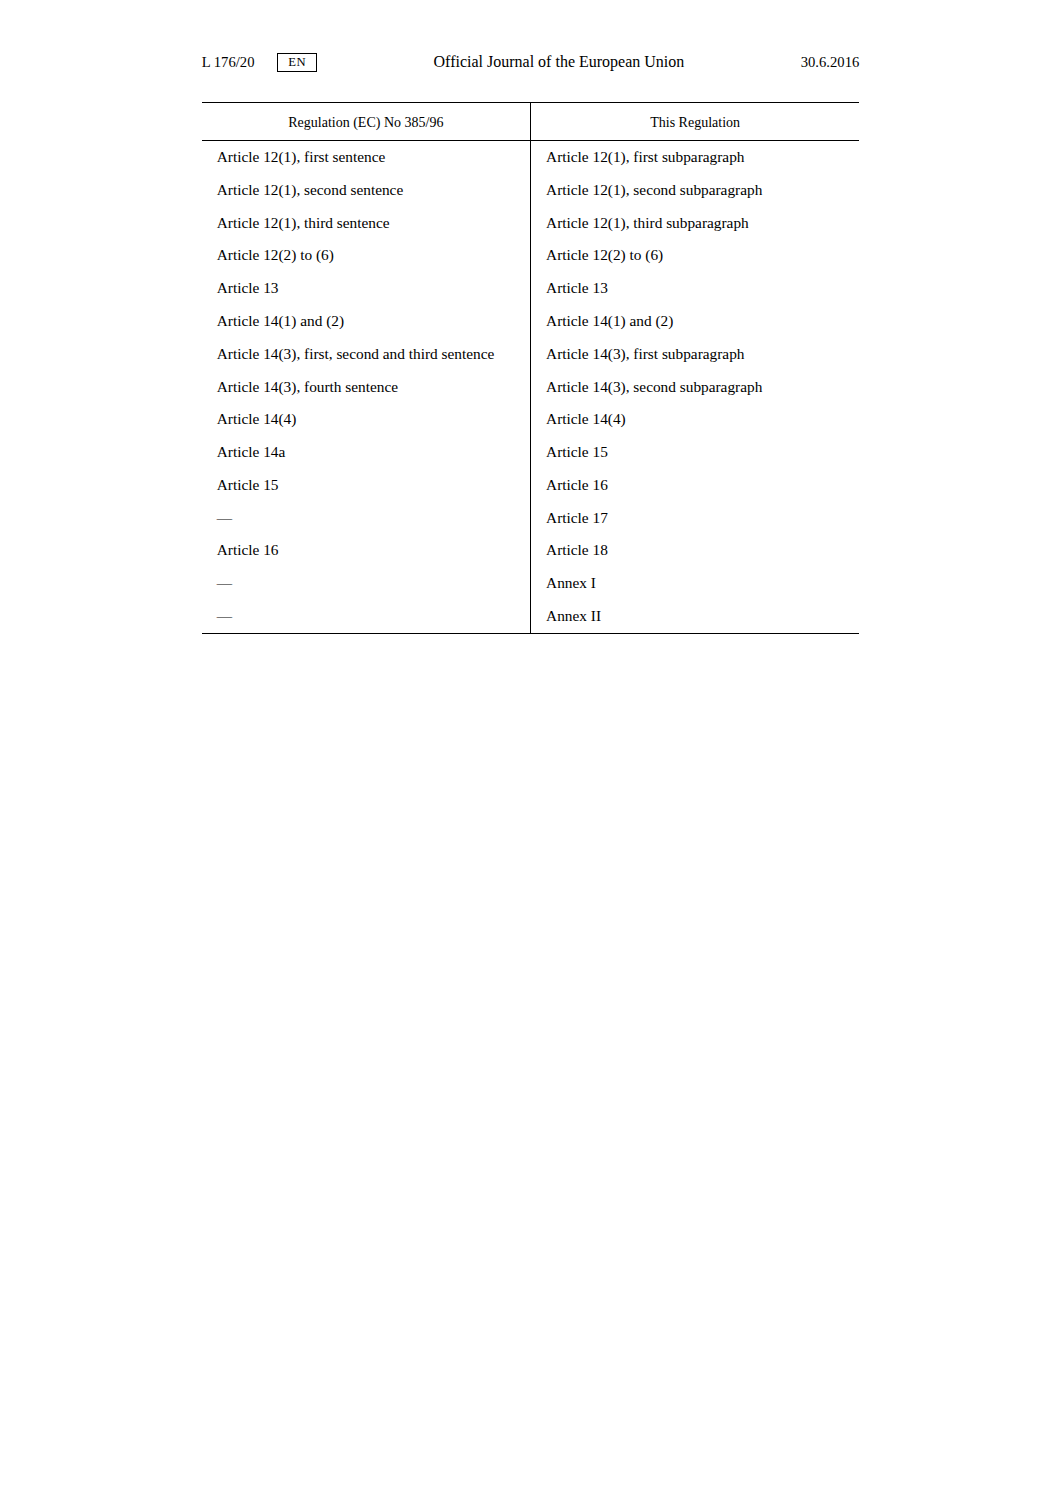L 176/20 EN
Official Journal of the European Union
30.6.2016
| Regulation (EC) No 385/96 | This Regulation |
| --- | --- |
| Article 12(1), first sentence | Article 12(1), first subparagraph |
| Article 12(1), second sentence | Article 12(1), second subparagraph |
| Article 12(1), third sentence | Article 12(1), third subparagraph |
| Article 12(2) to (6) | Article 12(2) to (6) |
| Article 13 | Article 13 |
| Article 14(1) and (2) | Article 14(1) and (2) |
| Article 14(3), first, second and third sentence | Article 14(3), first subparagraph |
| Article 14(3), fourth sentence | Article 14(3), second subparagraph |
| Article 14(4) | Article 14(4) |
| Article 14a | Article 15 |
| Article 15 | Article 16 |
| — | Article 17 |
| Article 16 | Article 18 |
| — | Annex I |
| — | Annex II |